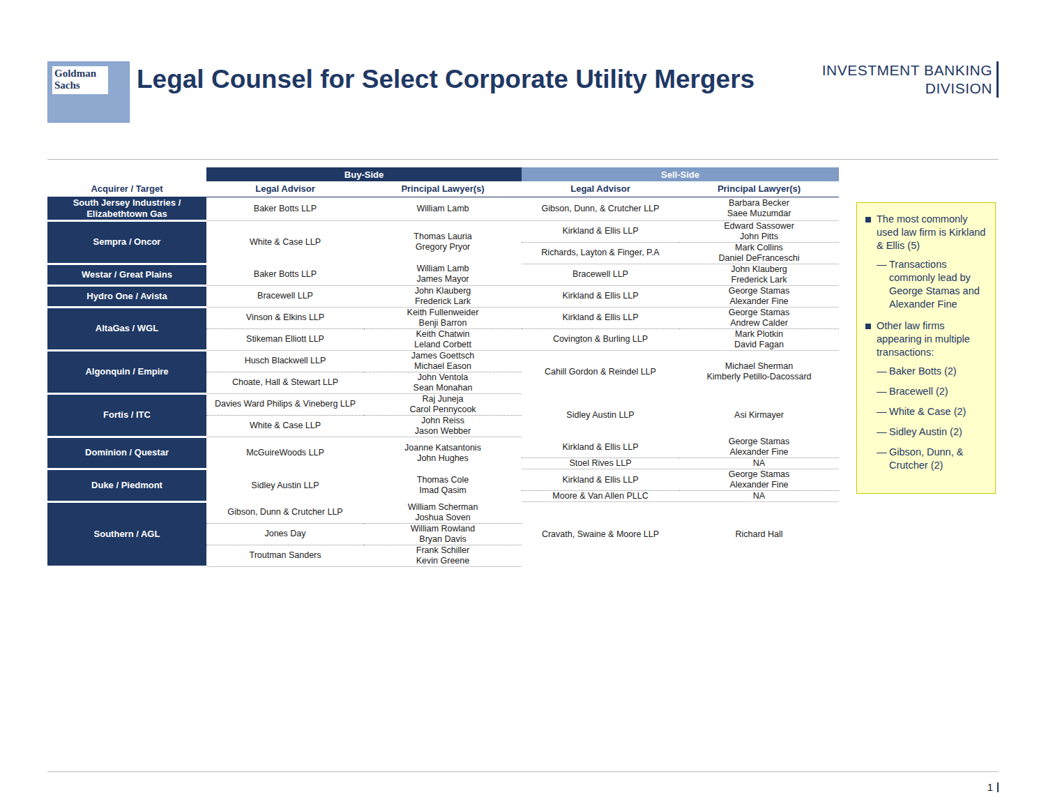Goldman
Sachs
Legal Counsel for Select Corporate Utility Mergers
INVESTMENT BANKING
DIVISION
| | Buy-Side | Sell-Side |
| Acquirer / Target | Legal Advisor | Principal Lawyer(s) | Legal Advisor | Principal Lawyer(s) |
| South Jersey Industries / Elizabethtown Gas | Baker Botts LLP | William Lamb | Gibson, Dunn, & Crutcher LLP | Barbara Becker Saee Muzumdar |
| Sempra / Oncor | White & Case LLP | Thomas Lauria Gregory Pryor | Kirkland & Ellis LLP | Edward Sassower John Pitts |
| Richards, Layton & Finger, P.A | Mark Collins Daniel DeFranceschi |
| Westar / Great Plains | Baker Botts LLP | William Lamb James Mayor | Bracewell LLP | John Klauberg Frederick Lark |
| Hydro One / Avista | Bracewell LLP | John Klauberg Frederick Lark | Kirkland & Ellis LLP | George Stamas Alexander Fine |
| AltaGas / WGL | Vinson & Elkins LLP | Keith Fullenweider Benji Barron | Kirkland & Ellis LLP | George Stamas Andrew Calder |
| Stikeman Elliott LLP | Keith Chatwin Leland Corbett | Covington & Burling LLP | Mark Plotkin David Fagan |
| Algonquin / Empire | Husch Blackwell LLP | James Goettsch Michael Eason | Cahill Gordon & Reindel LLP | Michael Sherman Kimberly Petillo-Dacossard |
| Choate, Hall & Stewart LLP | John Ventola Sean Monahan |
| Fortis / ITC | Davies Ward Philips & Vineberg LLP | Raj Juneja Carol Pennycook | Sidley Austin LLP | Asi Kirmayer |
| White & Case LLP | John Reiss Jason Webber |
| Dominion / Questar | McGuireWoods LLP | Joanne Katsantonis John Hughes | Kirkland & Ellis LLP | George Stamas Alexander Fine |
| Stoel Rives LLP | NA |
| Duke / Piedmont | Sidley Austin LLP | Thomas Cole Imad Qasim | Kirkland & Ellis LLP | George Stamas Alexander Fine |
| Moore & Van Allen PLLC | NA |
| Southern / AGL | Gibson, Dunn & Crutcher LLP | William Scherman Joshua Soven | Cravath, Swaine & Moore LLP | Richard Hall |
| Jones Day | William Rowland Bryan Davis |
| Troutman Sanders | Frank Schiller Kevin Greene |
The most commonly used law firm is Kirkland & Ellis (5)
Transactions commonly lead by George Stamas and Alexander Fine
Other law firms appearing in multiple transactions:
Baker Botts (2)
Bracewell (2)
White & Case (2)
Sidley Austin (2)
Gibson, Dunn, & Crutcher (2)
1